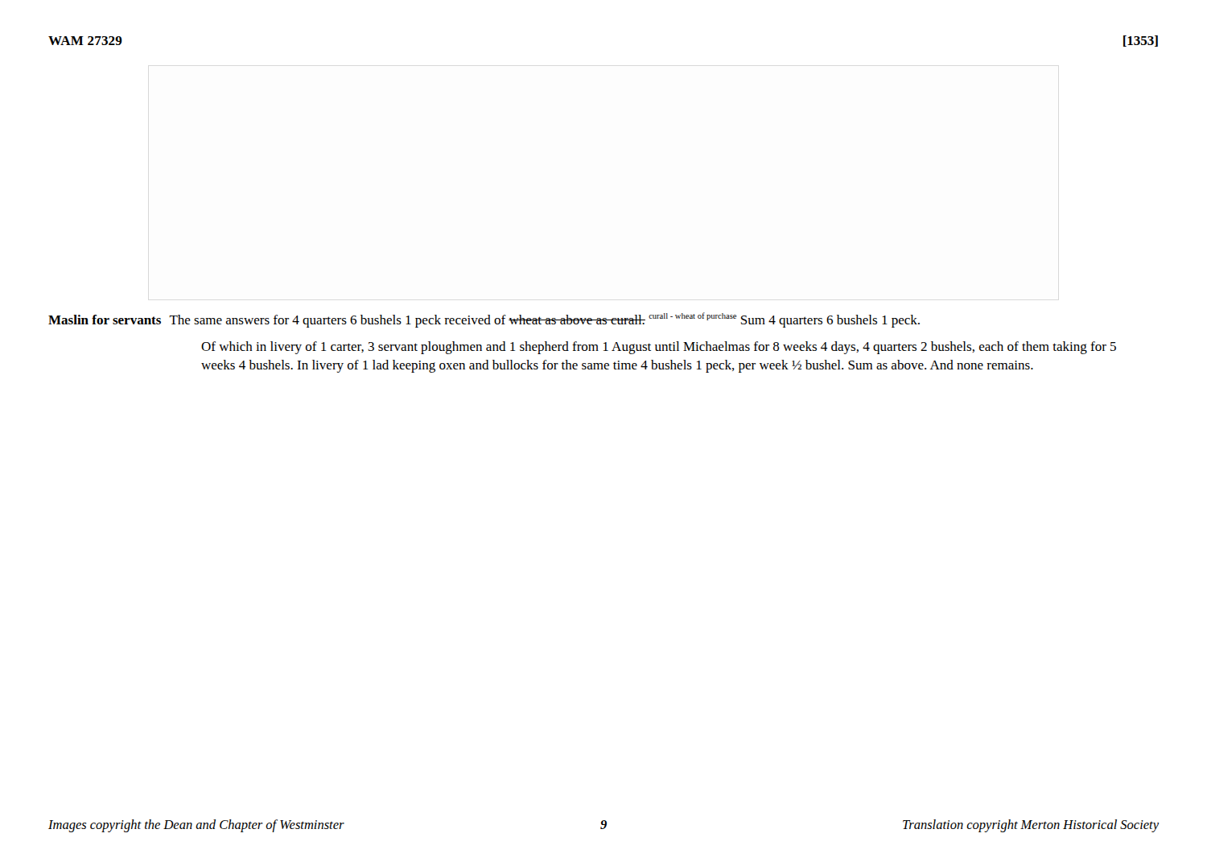WAM 27329
[1353]
Maslin for servants
The same answers for 4 quarters 6 bushels 1 peck received of wheat as above as curall. curall - wheat of purchase Sum 4 quarters 6 bushels 1 peck.
Of which in livery of 1 carter, 3 servant ploughmen and 1 shepherd from 1 August until Michaelmas for 8 weeks 4 days, 4 quarters 2 bushels, each of them taking for 5 weeks 4 bushels. In livery of 1 lad keeping oxen and bullocks for the same time 4 bushels 1 peck, per week ½ bushel. Sum as above. And none remains.
Images copyright the Dean and Chapter of Westminster 9 Translation copyright Merton Historical Society